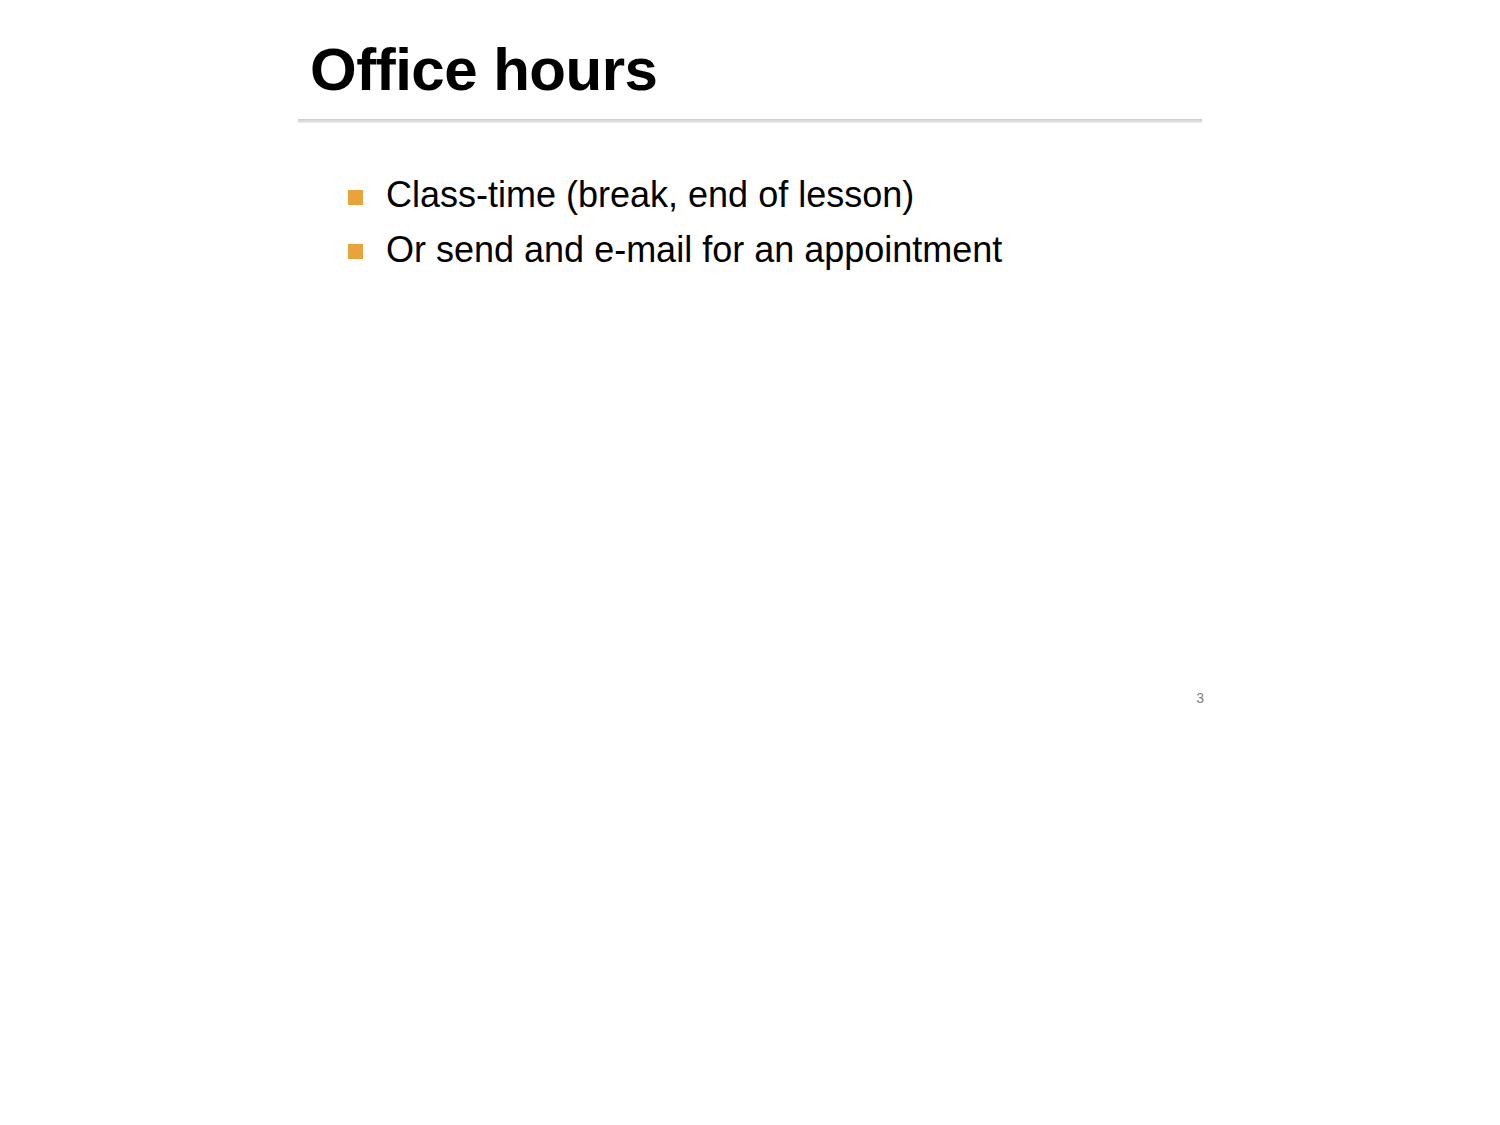Office hours
Class-time (break, end of lesson)
Or send and e-mail for an appointment
3